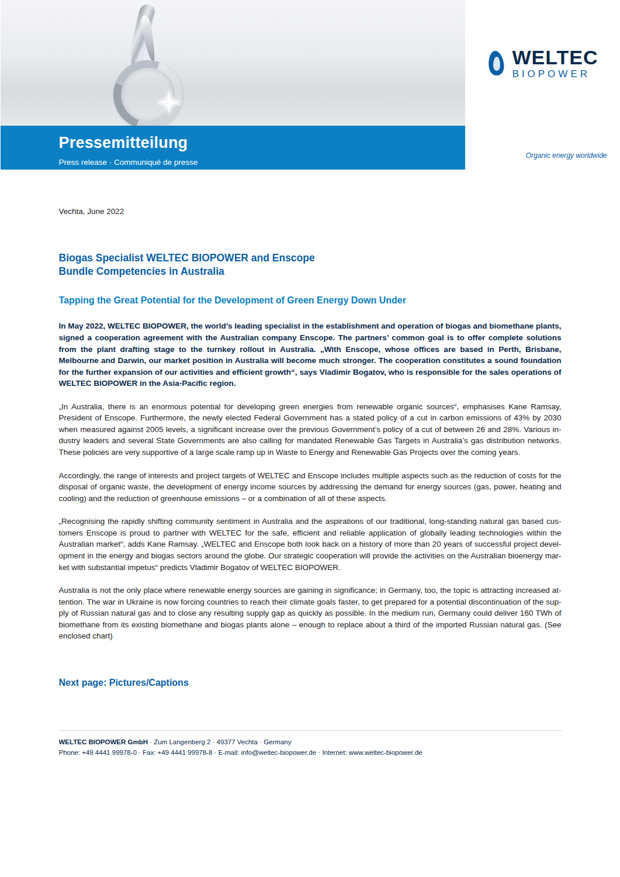WELTEC
BIOPOWER
Pressemitteilung
Press release · Communiqué de presse
Organic energy worldwide
Vechta, June 2022
Biogas Specialist WELTEC BIOPOWER and Enscope
Bundle Competencies in Australia
Tapping the Great Potential for the Development of Green Energy Down Under
In May 2022, WELTEC BIOPOWER, the world’s leading specialist in the establishment and operation of biogas and biomethane plants, signed a cooperation agreement with the Australian company Enscope. The partners’ common goal is to offer complete solutions from the plant drafting stage to the turnkey rollout in Australia. „With Enscope, whose offices are based in Perth, Brisbane, Melbourne and Darwin, our market position in Australia will become much stronger. The cooperation constitutes a sound foundation for the further expansion of our activities and efficient growth“, says Vladimir Bogatov, who is responsible for the sales operations of WELTEC BIOPOWER in the Asia-Pacific region.
„In Australia, there is an enormous potential for developing green energies from renewable organic sources“, emphasises Kane Ramsay, President of Enscope. Furthermore, the newly elected Federal Government has a stated policy of a cut in carbon emissions of 43% by 2030 when measured against 2005 levels, a significant increase over the previous Government’s policy of a cut of between 26 and 28%. Various industry leaders and several State Governments are also calling for mandated Renewable Gas Targets in Australia’s gas distribution networks. These policies are very supportive of a large scale ramp up in Waste to Energy and Renewable Gas Projects over the coming years.
Accordingly, the range of interests and project targets of WELTEC and Enscope includes multiple aspects such as the reduction of costs for the disposal of organic waste, the development of energy income sources by addressing the demand for energy sources (gas, power, heating and cooling) and the reduction of greenhouse emissions – or a combination of all of these aspects.
„Recognising the rapidly shifting community sentiment in Australia and the aspirations of our traditional, long-standing natural gas based customers Enscope is proud to partner with WELTEC for the safe, efficient and reliable application of globally leading technologies within the Australian market“, adds Kane Ramsay. „WELTEC and Enscope both look back on a history of more than 20 years of successful project development in the energy and biogas sectors around the globe. Our strategic cooperation will provide the activities on the Australian bioenergy market with substantial impetus“ predicts Vladimir Bogatov of WELTEC BIOPOWER.
Australia is not the only place where renewable energy sources are gaining in significance; in Germany, too, the topic is attracting increased attention. The war in Ukraine is now forcing countries to reach their climate goals faster, to get prepared for a potential discontinuation of the supply of Russian natural gas and to close any resulting supply gap as quickly as possible. In the medium run, Germany could deliver 160 TWh of biomethane from its existing biomethane and biogas plants alone – enough to replace about a third of the imported Russian natural gas. (See enclosed chart)
Next page: Pictures/Captions
WELTEC BIOPOWER GmbH · Zum Langenberg 2 · 49377 Vechta · Germany
Phone: +49 4441 99978-0 · Fax: +49 4441 99978-8 · E-mail: info@weltec-biopower.de · Internet: www.weltec-biopower.de